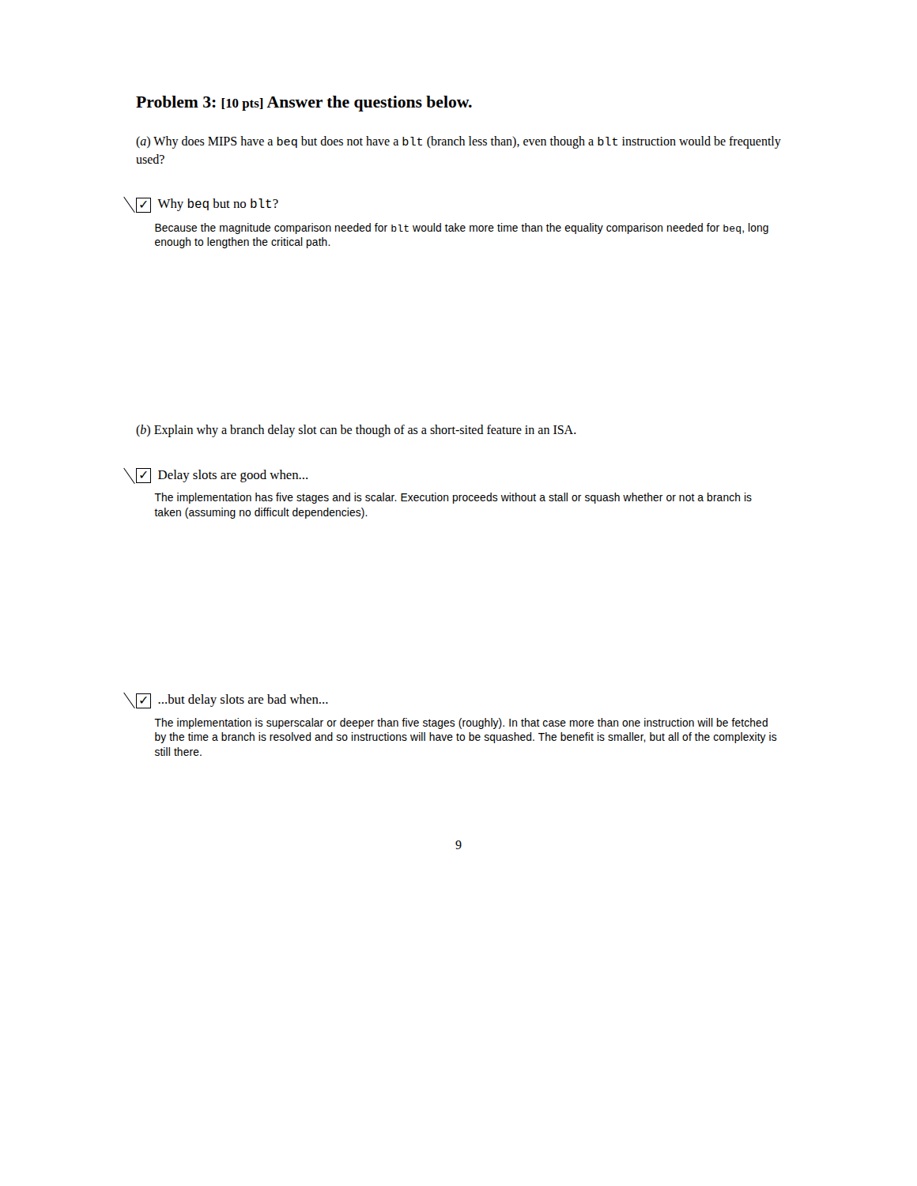Problem 3: [10 pts] Answer the questions below.
(a) Why does MIPS have a beq but does not have a blt (branch less than), even though a blt instruction would be frequently used?
✓ Why beq but no blt?
Because the magnitude comparison needed for blt would take more time than the equality comparison needed for beq, long enough to lengthen the critical path.
(b) Explain why a branch delay slot can be though of as a short-sited feature in an ISA.
✓ Delay slots are good when...
The implementation has five stages and is scalar. Execution proceeds without a stall or squash whether or not a branch is taken (assuming no difficult dependencies).
✓ ...but delay slots are bad when...
The implementation is superscalar or deeper than five stages (roughly). In that case more than one instruction will be fetched by the time a branch is resolved and so instructions will have to be squashed. The benefit is smaller, but all of the complexity is still there.
9